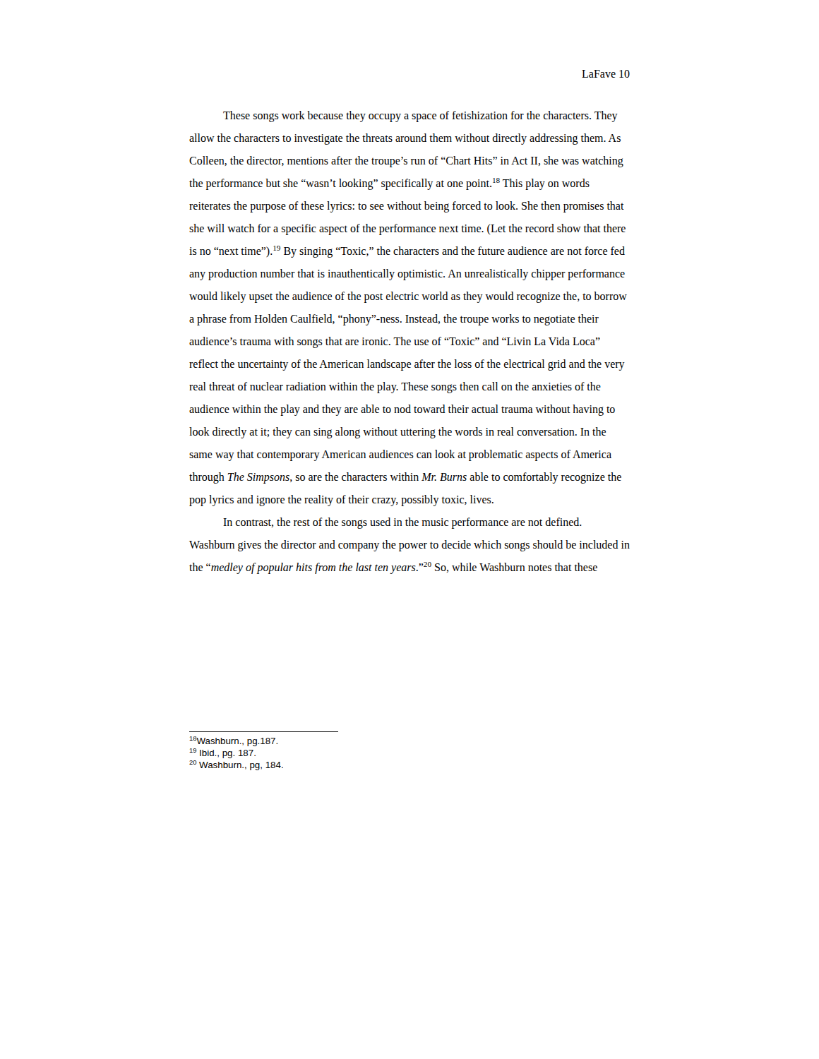LaFave 10
These songs work because they occupy a space of fetishization for the characters. They allow the characters to investigate the threats around them without directly addressing them. As Colleen, the director, mentions after the troupe’s run of “Chart Hits” in Act II, she was watching the performance but she “wasn’t looking” specifically at one point.18 This play on words reiterates the purpose of these lyrics: to see without being forced to look. She then promises that she will watch for a specific aspect of the performance next time. (Let the record show that there is no “next time”).19 By singing “Toxic,” the characters and the future audience are not force fed any production number that is inauthentically optimistic. An unrealistically chipper performance would likely upset the audience of the post electric world as they would recognize the, to borrow a phrase from Holden Caulfield, “phony”-ness. Instead, the troupe works to negotiate their audience’s trauma with songs that are ironic. The use of “Toxic” and “Livin La Vida Loca” reflect the uncertainty of the American landscape after the loss of the electrical grid and the very real threat of nuclear radiation within the play. These songs then call on the anxieties of the audience within the play and they are able to nod toward their actual trauma without having to look directly at it; they can sing along without uttering the words in real conversation. In the same way that contemporary American audiences can look at problematic aspects of America through The Simpsons, so are the characters within Mr. Burns able to comfortably recognize the pop lyrics and ignore the reality of their crazy, possibly toxic, lives.
In contrast, the rest of the songs used in the music performance are not defined. Washburn gives the director and company the power to decide which songs should be included in the “medley of popular hits from the last ten years.”20 So, while Washburn notes that these
18Washburn., pg.187.
19 Ibid., pg. 187.
20 Washburn., pg, 184.